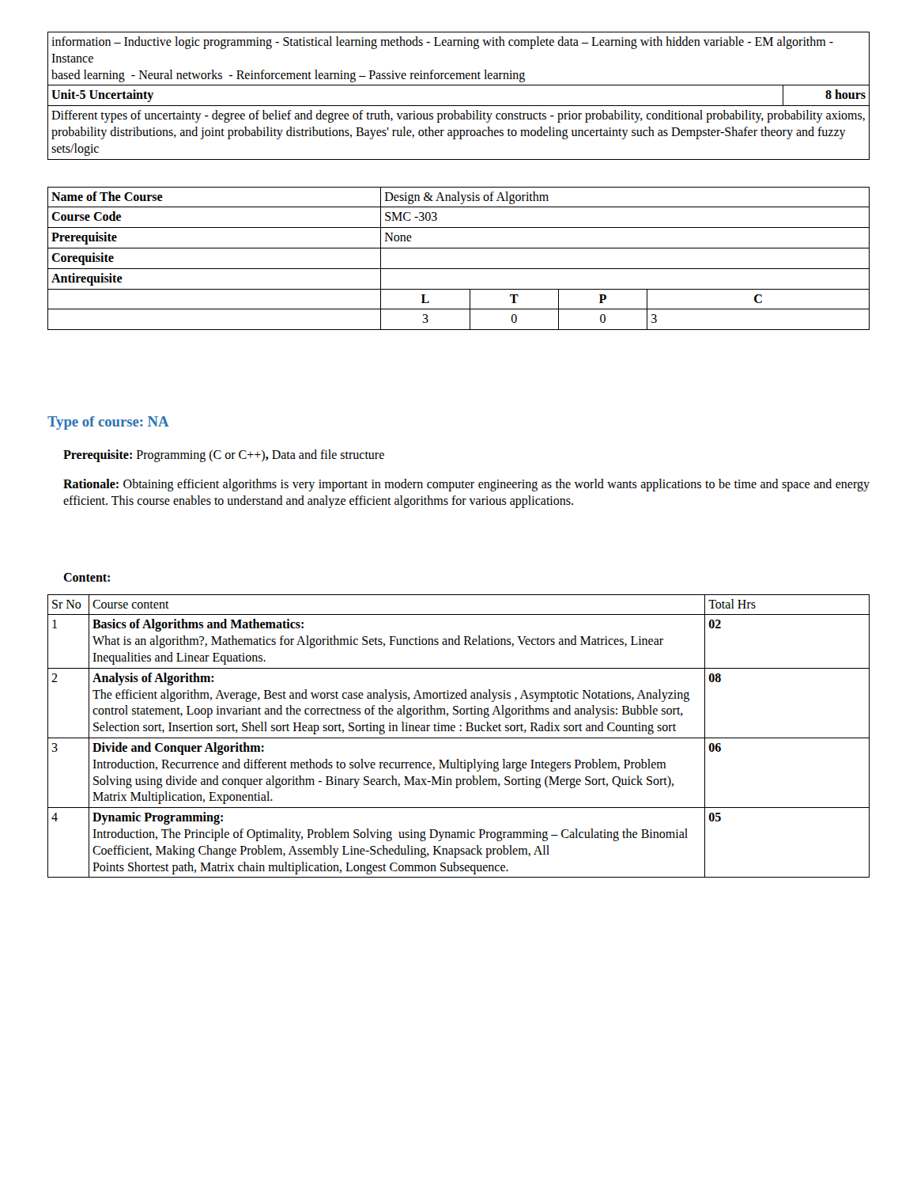| information – Inductive logic programming - Statistical learning methods - Learning with complete data – Learning with hidden variable - EM algorithm - Instance based learning - Neural networks - Reinforcement learning – Passive reinforcement learning |
| Unit-5 Uncertainty | 8 hours |
| Different types of uncertainty - degree of belief and degree of truth, various probability constructs - prior probability, conditional probability, probability axioms, probability distributions, and joint probability distributions, Bayes' rule, other approaches to modeling uncertainty such as Dempster-Shafer theory and fuzzy sets/logic |
| Name of The Course | Design & Analysis of Algorithm |
| Course Code | SMC -303 |
| Prerequisite | None |
| Corequisite | |
| Antirequisite | |
| | L | T | P | C |
| | 3 | 0 | 0 | 3 |
Type of course: NA
Prerequisite: Programming (C or C++), Data and file structure
Rationale: Obtaining efficient algorithms is very important in modern computer engineering as the world wants applications to be time and space and energy efficient. This course enables to understand and analyze efficient algorithms for various applications.
Content:
| Sr No | Course content | Total Hrs |
| 1 | Basics of Algorithms and Mathematics: What is an algorithm?, Mathematics for Algorithmic Sets, Functions and Relations, Vectors and Matrices, Linear Inequalities and Linear Equations. | 02 |
| 2 | Analysis of Algorithm: The efficient algorithm, Average, Best and worst case analysis, Amortized analysis , Asymptotic Notations, Analyzing control statement, Loop invariant and the correctness of the algorithm, Sorting Algorithms and analysis: Bubble sort, Selection sort, Insertion sort, Shell sort Heap sort, Sorting in linear time : Bucket sort, Radix sort and Counting sort | 08 |
| 3 | Divide and Conquer Algorithm: Introduction, Recurrence and different methods to solve recurrence, Multiplying large Integers Problem, Problem Solving using divide and conquer algorithm - Binary Search, Max-Min problem, Sorting (Merge Sort, Quick Sort), Matrix Multiplication, Exponential. | 06 |
| 4 | Dynamic Programming: Introduction, The Principle of Optimality, Problem Solving using Dynamic Programming – Calculating the Binomial Coefficient, Making Change Problem, Assembly Line-Scheduling, Knapsack problem, All Points Shortest path, Matrix chain multiplication, Longest Common Subsequence. | 05 |